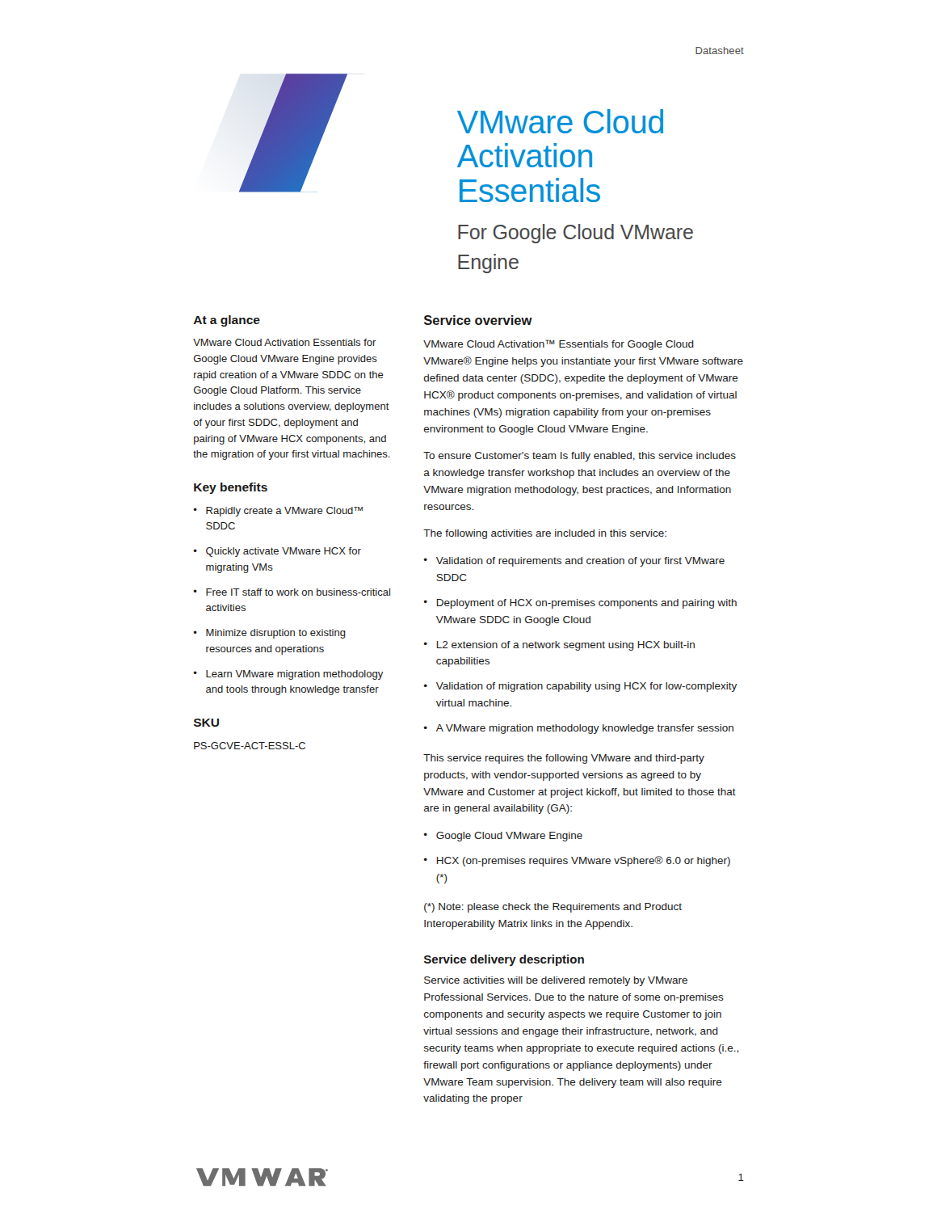Datasheet
VMware Cloud Activation
Essentials
For Google Cloud VMware Engine
At a glance
VMware Cloud Activation Essentials for Google Cloud VMware Engine provides rapid creation of a VMware SDDC on the Google Cloud Platform. This service includes a solutions overview, deployment of your first SDDC, deployment and pairing of VMware HCX components, and the migration of your first virtual machines.
Key benefits
Rapidly create a VMware Cloud™ SDDC
Quickly activate VMware HCX for migrating VMs
Free IT staff to work on business-critical activities
Minimize disruption to existing resources and operations
Learn VMware migration methodology and tools through knowledge transfer
SKU
PS-GCVE-ACT-ESSL-C
Service overview
VMware Cloud Activation™ Essentials for Google Cloud VMware® Engine helps you instantiate your first VMware software defined data center (SDDC), expedite the deployment of VMware HCX® product components on-premises, and validation of virtual machines (VMs) migration capability from your on-premises environment to Google Cloud VMware Engine.
To ensure Customer's team Is fully enabled, this service includes a knowledge transfer workshop that includes an overview of the VMware migration methodology, best practices, and Information resources.
The following activities are included in this service:
Validation of requirements and creation of your first VMware SDDC
Deployment of HCX on-premises components and pairing with VMware SDDC in Google Cloud
L2 extension of a network segment using HCX built-in capabilities
Validation of migration capability using HCX for low-complexity virtual machine.
A VMware migration methodology knowledge transfer session
This service requires the following VMware and third-party products, with vendor-supported versions as agreed to by VMware and Customer at project kickoff, but limited to those that are in general availability (GA):
Google Cloud VMware Engine
HCX (on-premises requires VMware vSphere® 6.0 or higher) (*)
(*) Note: please check the Requirements and Product Interoperability Matrix links in the Appendix.
Service delivery description
Service activities will be delivered remotely by VMware Professional Services. Due to the nature of some on-premises components and security aspects we require Customer to join virtual sessions and engage their infrastructure, network, and security teams when appropriate to execute required actions (i.e., firewall port configurations or appliance deployments) under VMware Team supervision. The delivery team will also require validating the proper
1